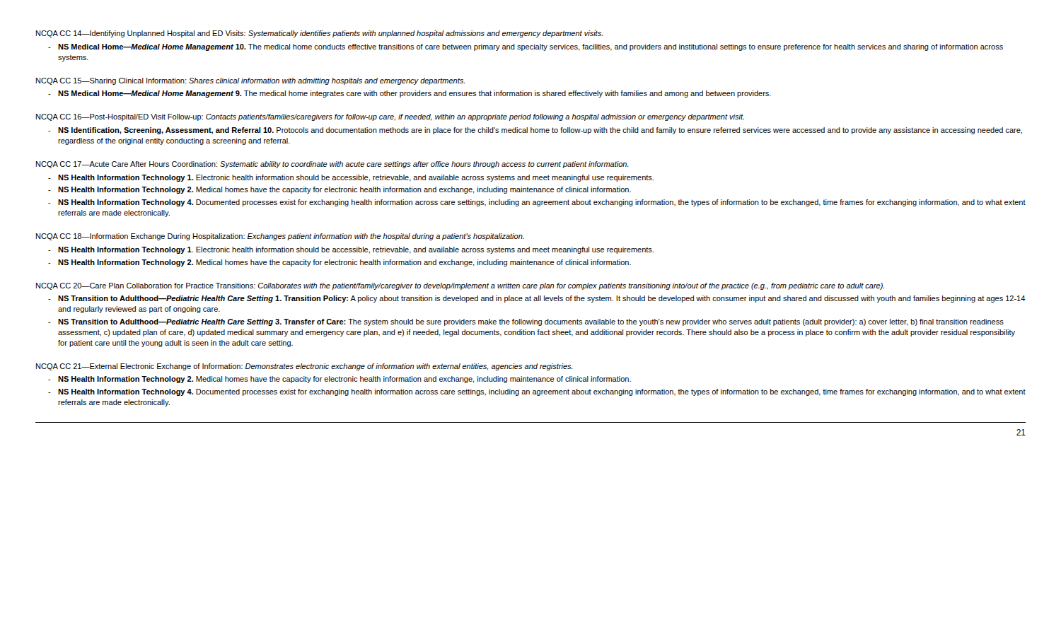NCQA CC 14—Identifying Unplanned Hospital and ED Visits: Systematically identifies patients with unplanned hospital admissions and emergency department visits.
NS Medical Home—Medical Home Management 10. The medical home conducts effective transitions of care between primary and specialty services, facilities, and providers and institutional settings to ensure preference for health services and sharing of information across systems.
NCQA CC 15—Sharing Clinical Information: Shares clinical information with admitting hospitals and emergency departments.
NS Medical Home—Medical Home Management 9. The medical home integrates care with other providers and ensures that information is shared effectively with families and among and between providers.
NCQA CC 16—Post-Hospital/ED Visit Follow-up: Contacts patients/families/caregivers for follow-up care, if needed, within an appropriate period following a hospital admission or emergency department visit.
NS Identification, Screening, Assessment, and Referral 10. Protocols and documentation methods are in place for the child's medical home to follow-up with the child and family to ensure referred services were accessed and to provide any assistance in accessing needed care, regardless of the original entity conducting a screening and referral.
NCQA CC 17—Acute Care After Hours Coordination: Systematic ability to coordinate with acute care settings after office hours through access to current patient information.
NS Health Information Technology 1. Electronic health information should be accessible, retrievable, and available across systems and meet meaningful use requirements.
NS Health Information Technology 2. Medical homes have the capacity for electronic health information and exchange, including maintenance of clinical information.
NS Health Information Technology 4. Documented processes exist for exchanging health information across care settings, including an agreement about exchanging information, the types of information to be exchanged, time frames for exchanging information, and to what extent referrals are made electronically.
NCQA CC 18—Information Exchange During Hospitalization: Exchanges patient information with the hospital during a patient's hospitalization.
NS Health Information Technology 1. Electronic health information should be accessible, retrievable, and available across systems and meet meaningful use requirements.
NS Health Information Technology 2. Medical homes have the capacity for electronic health information and exchange, including maintenance of clinical information.
NCQA CC 20—Care Plan Collaboration for Practice Transitions: Collaborates with the patient/family/caregiver to develop/implement a written care plan for complex patients transitioning into/out of the practice (e.g., from pediatric care to adult care).
NS Transition to Adulthood—Pediatric Health Care Setting 1. Transition Policy: A policy about transition is developed and in place at all levels of the system. It should be developed with consumer input and shared and discussed with youth and families beginning at ages 12-14 and regularly reviewed as part of ongoing care.
NS Transition to Adulthood—Pediatric Health Care Setting 3. Transfer of Care: The system should be sure providers make the following documents available to the youth's new provider who serves adult patients (adult provider): a) cover letter, b) final transition readiness assessment, c) updated plan of care, d) updated medical summary and emergency care plan, and e) if needed, legal documents, condition fact sheet, and additional provider records. There should also be a process in place to confirm with the adult provider residual responsibility for patient care until the young adult is seen in the adult care setting.
NCQA CC 21—External Electronic Exchange of Information: Demonstrates electronic exchange of information with external entities, agencies and registries.
NS Health Information Technology 2. Medical homes have the capacity for electronic health information and exchange, including maintenance of clinical information.
NS Health Information Technology 4. Documented processes exist for exchanging health information across care settings, including an agreement about exchanging information, the types of information to be exchanged, time frames for exchanging information, and to what extent referrals are made electronically.
21